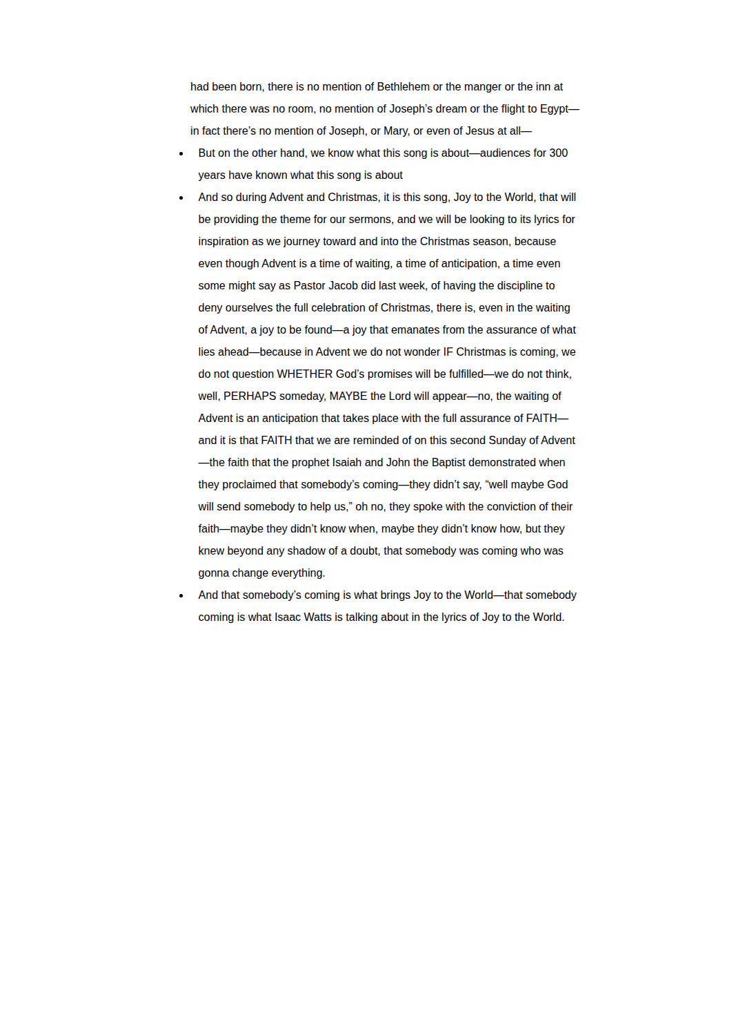had been born, there is no mention of Bethlehem or the manger or the inn at which there was no room, no mention of Joseph’s dream or the flight to Egypt—in fact there’s no mention of Joseph, or Mary, or even of Jesus at all—
But on the other hand, we know what this song is about—audiences for 300 years have known what this song is about
And so during Advent and Christmas, it is this song, Joy to the World, that will be providing the theme for our sermons, and we will be looking to its lyrics for inspiration as we journey toward and into the Christmas season, because even though Advent is a time of waiting, a time of anticipation, a time even some might say as Pastor Jacob did last week, of having the discipline to deny ourselves the full celebration of Christmas, there is, even in the waiting of Advent, a joy to be found—a joy that emanates from the assurance of what lies ahead—because in Advent we do not wonder IF Christmas is coming, we do not question WHETHER God’s promises will be fulfilled—we do not think, well, PERHAPS someday, MAYBE the Lord will appear—no, the waiting of Advent is an anticipation that takes place with the full assurance of FAITH—and it is that FAITH that we are reminded of on this second Sunday of Advent—the faith that the prophet Isaiah and John the Baptist demonstrated when they proclaimed that somebody’s coming—they didn’t say, “well maybe God will send somebody to help us,” oh no, they spoke with the conviction of their faith—maybe they didn’t know when, maybe they didn’t know how, but they knew beyond any shadow of a doubt, that somebody was coming who was gonna change everything.
And that somebody’s coming is what brings Joy to the World—that somebody coming is what Isaac Watts is talking about in the lyrics of Joy to the World.